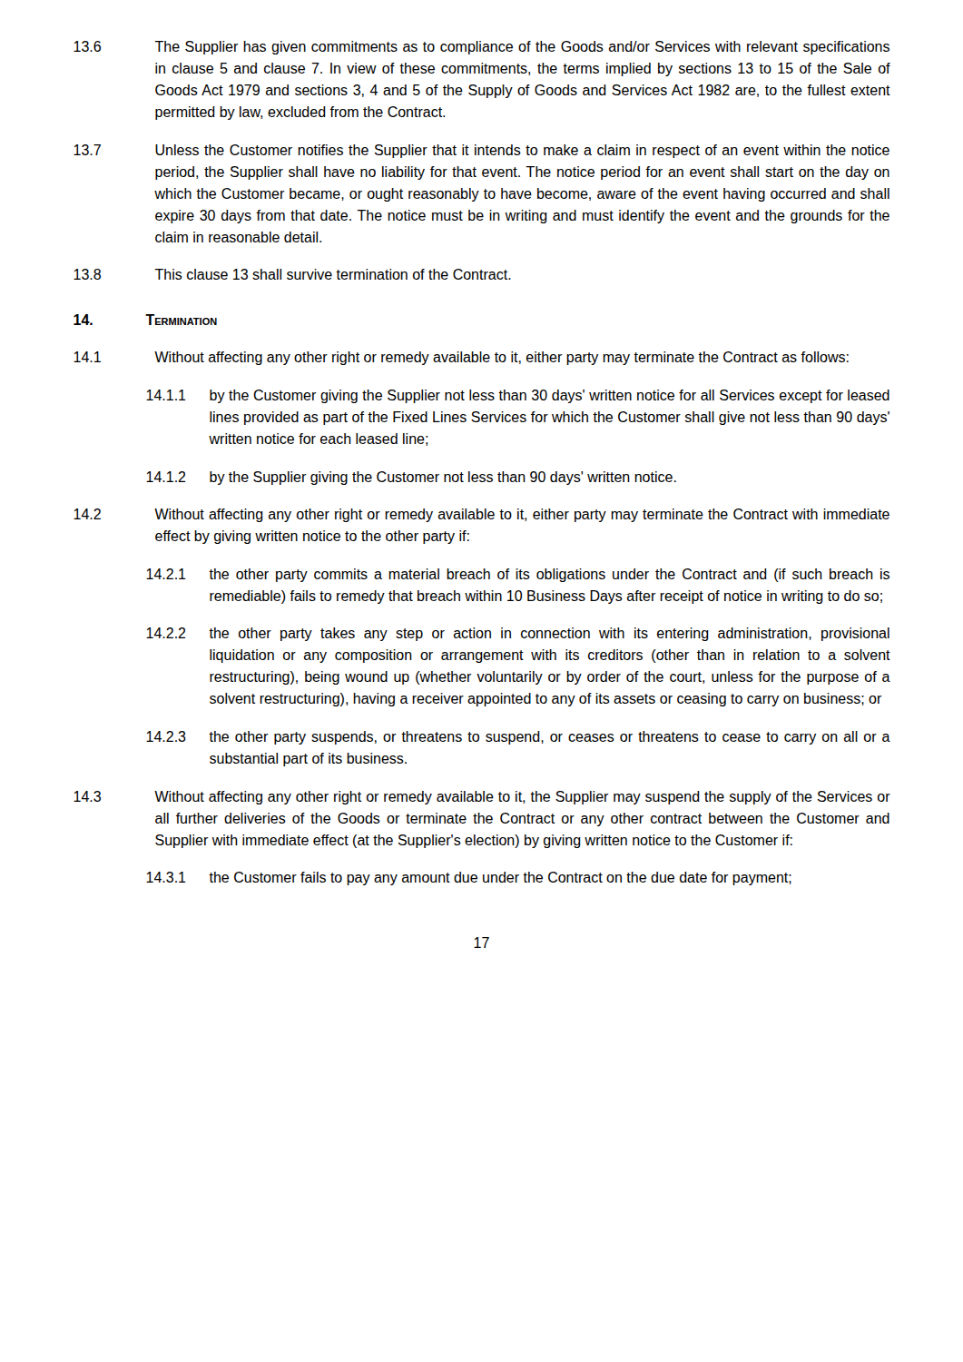13.6
The Supplier has given commitments as to compliance of the Goods and/or Services with relevant specifications in clause 5 and clause 7. In view of these commitments, the terms implied by sections 13 to 15 of the Sale of Goods Act 1979 and sections 3, 4 and 5 of the Supply of Goods and Services Act 1982 are, to the fullest extent permitted by law, excluded from the Contract.
13.7
Unless the Customer notifies the Supplier that it intends to make a claim in respect of an event within the notice period, the Supplier shall have no liability for that event. The notice period for an event shall start on the day on which the Customer became, or ought reasonably to have become, aware of the event having occurred and shall expire 30 days from that date. The notice must be in writing and must identify the event and the grounds for the claim in reasonable detail.
13.8
This clause 13 shall survive termination of the Contract.
14.
Termination
14.1
Without affecting any other right or remedy available to it, either party may terminate the Contract as follows:
14.1.1
by the Customer giving the Supplier not less than 30 days' written notice for all Services except for leased lines provided as part of the Fixed Lines Services for which the Customer shall give not less than 90 days' written notice for each leased line;
14.1.2
by the Supplier giving the Customer not less than 90 days' written notice.
14.2
Without affecting any other right or remedy available to it, either party may terminate the Contract with immediate effect by giving written notice to the other party if:
14.2.1
the other party commits a material breach of its obligations under the Contract and (if such breach is remediable) fails to remedy that breach within 10 Business Days after receipt of notice in writing to do so;
14.2.2
the other party takes any step or action in connection with its entering administration, provisional liquidation or any composition or arrangement with its creditors (other than in relation to a solvent restructuring), being wound up (whether voluntarily or by order of the court, unless for the purpose of a solvent restructuring), having a receiver appointed to any of its assets or ceasing to carry on business; or
14.2.3
the other party suspends, or threatens to suspend, or ceases or threatens to cease to carry on all or a substantial part of its business.
14.3
Without affecting any other right or remedy available to it, the Supplier may suspend the supply of the Services or all further deliveries of the Goods or terminate the Contract or any other contract between the Customer and Supplier with immediate effect (at the Supplier's election) by giving written notice to the Customer if:
14.3.1
the Customer fails to pay any amount due under the Contract on the due date for payment;
17